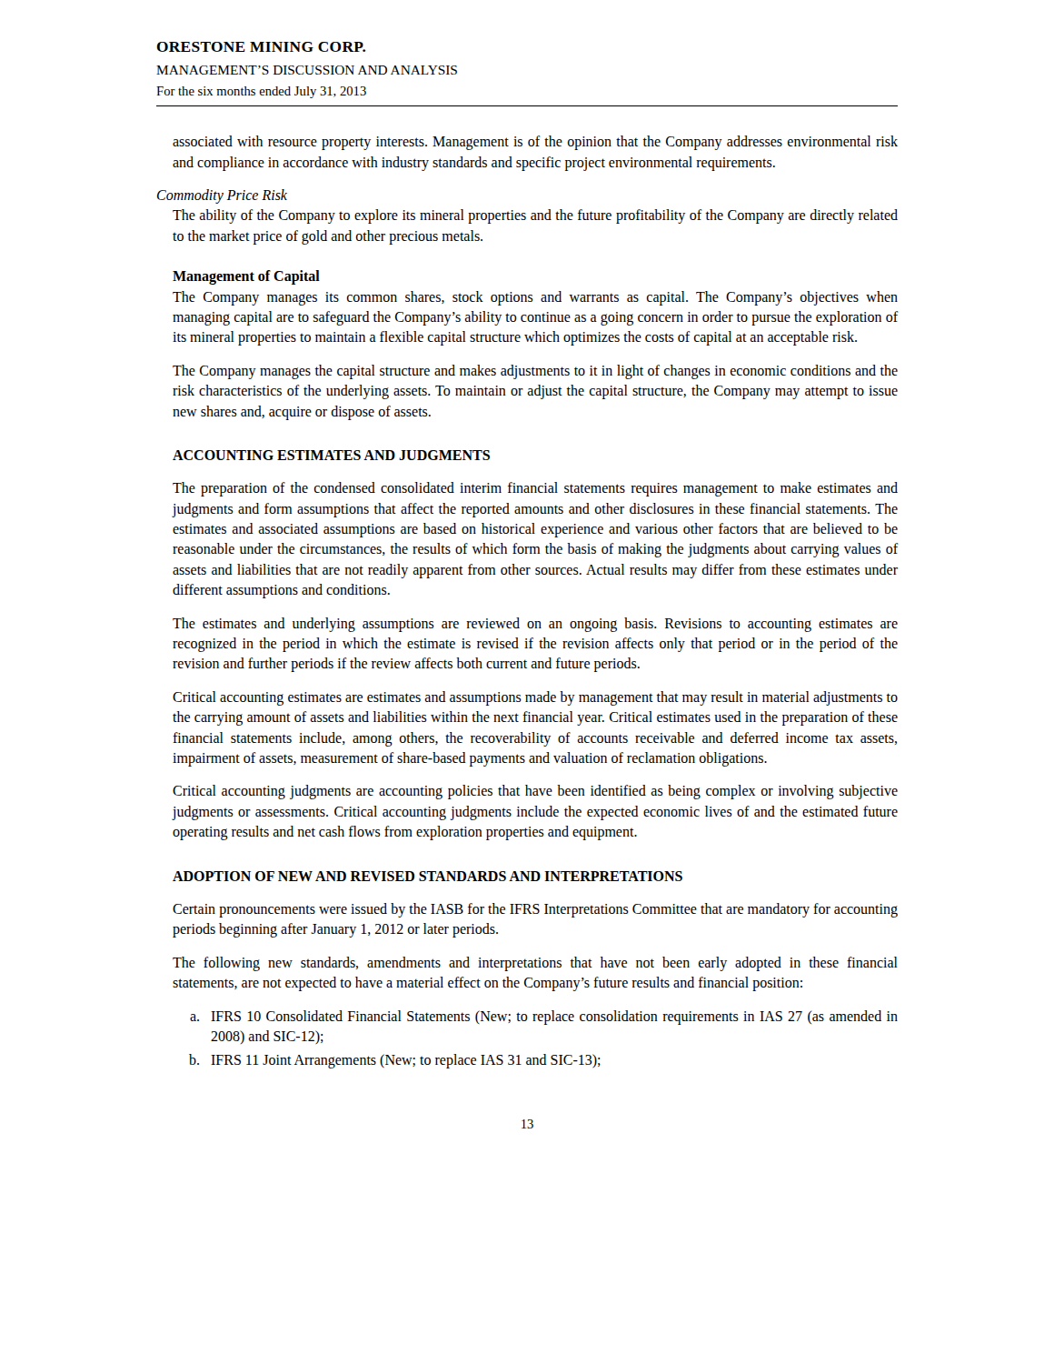ORESTONE MINING CORP.
MANAGEMENT’S DISCUSSION AND ANALYSIS
For the six months ended July 31, 2013
associated with resource property interests. Management is of the opinion that the Company addresses environmental risk and compliance in accordance with industry standards and specific project environmental requirements.
Commodity Price Risk
The ability of the Company to explore its mineral properties and the future profitability of the Company are directly related to the market price of gold and other precious metals.
Management of Capital
The Company manages its common shares, stock options and warrants as capital. The Company’s objectives when managing capital are to safeguard the Company’s ability to continue as a going concern in order to pursue the exploration of its mineral properties to maintain a flexible capital structure which optimizes the costs of capital at an acceptable risk.
The Company manages the capital structure and makes adjustments to it in light of changes in economic conditions and the risk characteristics of the underlying assets. To maintain or adjust the capital structure, the Company may attempt to issue new shares and, acquire or dispose of assets.
Accounting Estimates and Judgments
The preparation of the condensed consolidated interim financial statements requires management to make estimates and judgments and form assumptions that affect the reported amounts and other disclosures in these financial statements. The estimates and associated assumptions are based on historical experience and various other factors that are believed to be reasonable under the circumstances, the results of which form the basis of making the judgments about carrying values of assets and liabilities that are not readily apparent from other sources. Actual results may differ from these estimates under different assumptions and conditions.
The estimates and underlying assumptions are reviewed on an ongoing basis. Revisions to accounting estimates are recognized in the period in which the estimate is revised if the revision affects only that period or in the period of the revision and further periods if the review affects both current and future periods.
Critical accounting estimates are estimates and assumptions made by management that may result in material adjustments to the carrying amount of assets and liabilities within the next financial year. Critical estimates used in the preparation of these financial statements include, among others, the recoverability of accounts receivable and deferred income tax assets, impairment of assets, measurement of share-based payments and valuation of reclamation obligations.
Critical accounting judgments are accounting policies that have been identified as being complex or involving subjective judgments or assessments. Critical accounting judgments include the expected economic lives of and the estimated future operating results and net cash flows from exploration properties and equipment.
Adoption of New and Revised Standards and Interpretations
Certain pronouncements were issued by the IASB for the IFRS Interpretations Committee that are mandatory for accounting periods beginning after January 1, 2012 or later periods.
The following new standards, amendments and interpretations that have not been early adopted in these financial statements, are not expected to have a material effect on the Company’s future results and financial position:
IFRS 10 Consolidated Financial Statements (New; to replace consolidation requirements in IAS 27 (as amended in 2008) and SIC-12);
IFRS 11 Joint Arrangements (New; to replace IAS 31 and SIC-13);
13